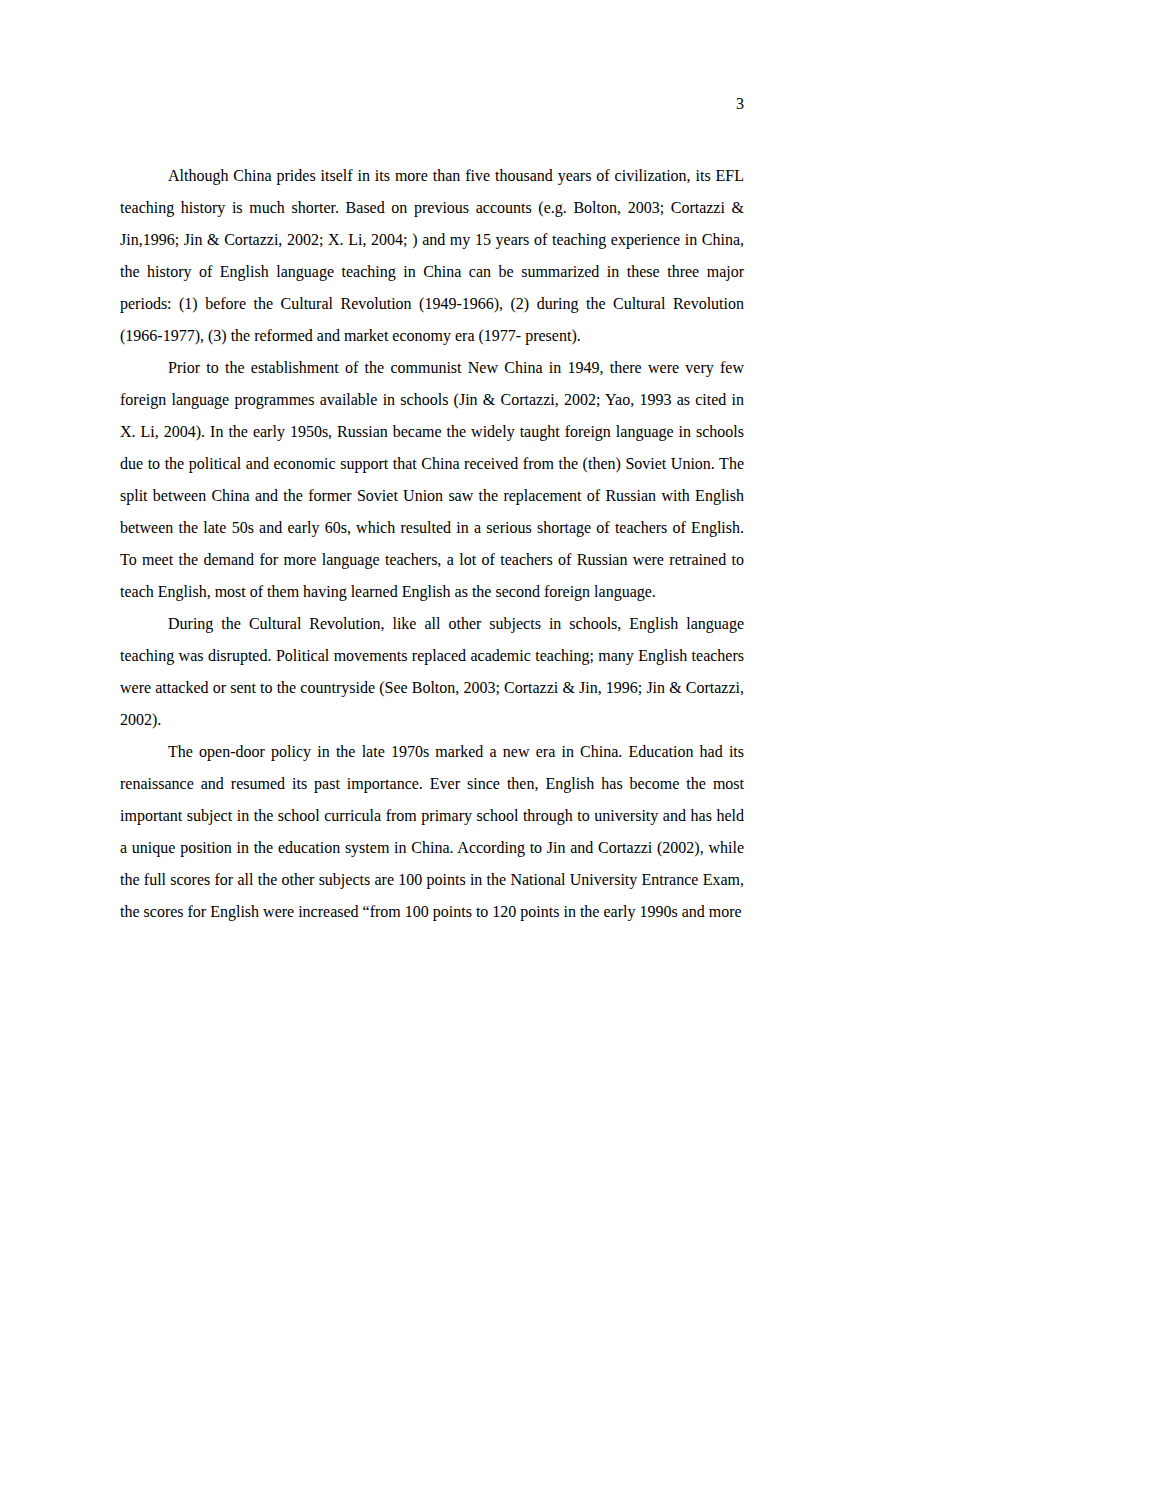3
Although China prides itself in its more than five thousand years of civilization, its EFL teaching history is much shorter. Based on previous accounts (e.g. Bolton, 2003; Cortazzi & Jin,1996; Jin & Cortazzi, 2002; X. Li, 2004; ) and my 15 years of teaching experience in China, the history of English language teaching in China can be summarized in these three major periods: (1) before the Cultural Revolution (1949-1966), (2) during the Cultural Revolution (1966-1977), (3) the reformed and market economy era (1977- present).
Prior to the establishment of the communist New China in 1949, there were very few foreign language programmes available in schools (Jin & Cortazzi, 2002; Yao, 1993 as cited in X. Li, 2004). In the early 1950s, Russian became the widely taught foreign language in schools due to the political and economic support that China received from the (then) Soviet Union. The split between China and the former Soviet Union saw the replacement of Russian with English between the late 50s and early 60s, which resulted in a serious shortage of teachers of English. To meet the demand for more language teachers, a lot of teachers of Russian were retrained to teach English, most of them having learned English as the second foreign language.
During the Cultural Revolution, like all other subjects in schools, English language teaching was disrupted. Political movements replaced academic teaching; many English teachers were attacked or sent to the countryside (See Bolton, 2003; Cortazzi & Jin, 1996; Jin & Cortazzi, 2002).
The open-door policy in the late 1970s marked a new era in China. Education had its renaissance and resumed its past importance. Ever since then, English has become the most important subject in the school curricula from primary school through to university and has held a unique position in the education system in China. According to Jin and Cortazzi (2002), while the full scores for all the other subjects are 100 points in the National University Entrance Exam, the scores for English were increased “from 100 points to 120 points in the early 1990s and more